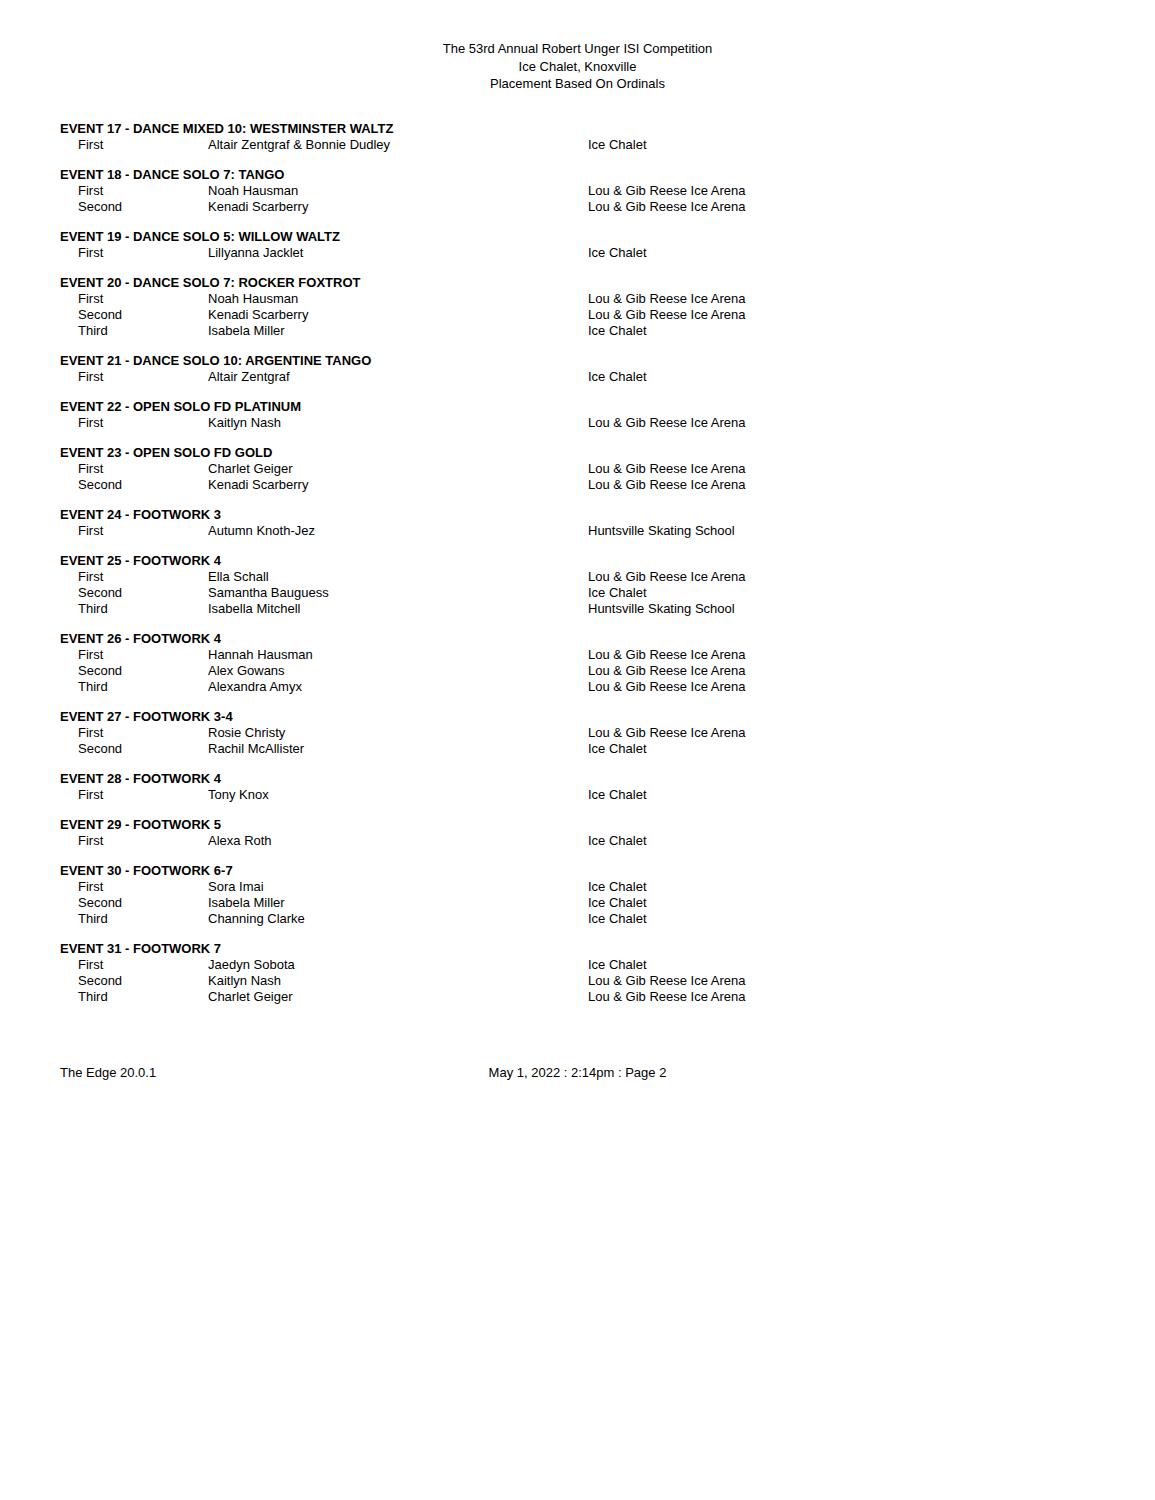The 53rd Annual Robert Unger ISI Competition
Ice Chalet, Knoxville
Placement Based On Ordinals
EVENT 17 - DANCE MIXED 10: WESTMINSTER WALTZ
| First | Altair Zentgraf & Bonnie Dudley | Ice Chalet |
EVENT 18 - DANCE SOLO 7: TANGO
| First | Noah Hausman | Lou & Gib Reese Ice Arena |
| Second | Kenadi Scarberry | Lou & Gib Reese Ice Arena |
EVENT 19 - DANCE SOLO 5: WILLOW WALTZ
| First | Lillyanna Jacklet | Ice Chalet |
EVENT 20 - DANCE SOLO 7: ROCKER FOXTROT
| First | Noah Hausman | Lou & Gib Reese Ice Arena |
| Second | Kenadi Scarberry | Lou & Gib Reese Ice Arena |
| Third | Isabela Miller | Ice Chalet |
EVENT 21 - DANCE SOLO 10: ARGENTINE TANGO
| First | Altair Zentgraf | Ice Chalet |
EVENT 22 - OPEN SOLO FD PLATINUM
| First | Kaitlyn Nash | Lou & Gib Reese Ice Arena |
EVENT 23 - OPEN SOLO FD GOLD
| First | Charlet Geiger | Lou & Gib Reese Ice Arena |
| Second | Kenadi Scarberry | Lou & Gib Reese Ice Arena |
EVENT 24 - FOOTWORK 3
| First | Autumn Knoth-Jez | Huntsville Skating School |
EVENT 25 - FOOTWORK 4
| First | Ella Schall | Lou & Gib Reese Ice Arena |
| Second | Samantha Bauguess | Ice Chalet |
| Third | Isabella Mitchell | Huntsville Skating School |
EVENT 26 - FOOTWORK 4
| First | Hannah Hausman | Lou & Gib Reese Ice Arena |
| Second | Alex Gowans | Lou & Gib Reese Ice Arena |
| Third | Alexandra Amyx | Lou & Gib Reese Ice Arena |
EVENT 27 - FOOTWORK 3-4
| First | Rosie Christy | Lou & Gib Reese Ice Arena |
| Second | Rachil McAllister | Ice Chalet |
EVENT 28 - FOOTWORK 4
| First | Tony Knox | Ice Chalet |
EVENT 29 - FOOTWORK 5
| First | Alexa Roth | Ice Chalet |
EVENT 30 - FOOTWORK 6-7
| First | Sora Imai | Ice Chalet |
| Second | Isabela Miller | Ice Chalet |
| Third | Channing Clarke | Ice Chalet |
EVENT 31 - FOOTWORK 7
| First | Jaedyn Sobota | Ice Chalet |
| Second | Kaitlyn Nash | Lou & Gib Reese Ice Arena |
| Third | Charlet Geiger | Lou & Gib Reese Ice Arena |
The Edge 20.0.1
May 1, 2022 : 2:14pm : Page 2